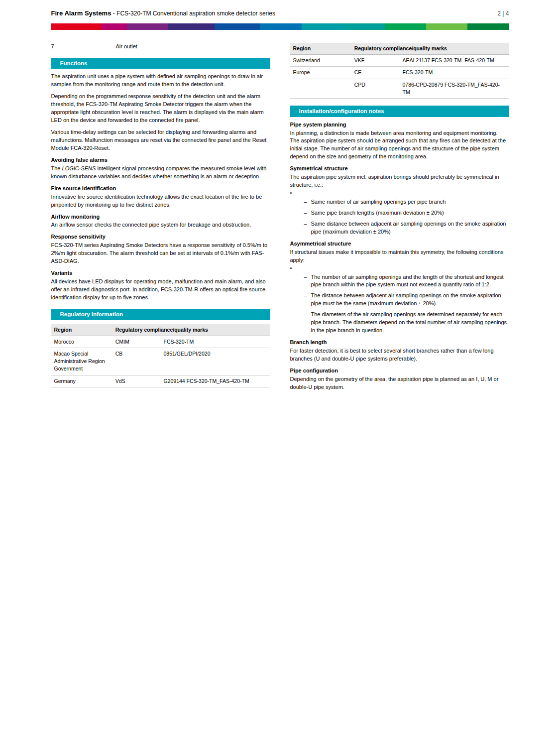Fire Alarm Systems - FCS-320-TM Conventional aspiration smoke detector series
2 | 4
7
Air outlet
Functions
The aspiration unit uses a pipe system with defined air sampling openings to draw in air samples from the monitoring range and route them to the detection unit.
Depending on the programmed response sensitivity of the detection unit and the alarm threshold, the FCS-320-TM Aspirating Smoke Detector triggers the alarm when the appropriate light obscuration level is reached. The alarm is displayed via the main alarm LED on the device and forwarded to the connected fire panel.
Various time-delay settings can be selected for displaying and forwarding alarms and malfunctions. Malfunction messages are reset via the connected fire panel and the Reset Module FCA-320-Reset.
Avoiding false alarms
The LOGIC·SENS intelligent signal processing compares the measured smoke level with known disturbance variables and decides whether something is an alarm or deception.
Fire source identification
Innovative fire source identification technology allows the exact location of the fire to be pinpointed by monitoring up to five distinct zones.
Airflow monitoring
An airflow sensor checks the connected pipe system for breakage and obstruction.
Response sensitivity
FCS-320-TM series Aspirating Smoke Detectors have a response sensitivity of 0.5%/m to 2%/m light obscuration. The alarm threshold can be set at intervals of 0.1%/m with FAS-ASD-DIAG.
Variants
All devices have LED displays for operating mode, malfunction and main alarm, and also offer an infrared diagnostics port. In addition, FCS-320-TM-R offers an optical fire source identification display for up to five zones.
Regulatory information
| Region | Regulatory compliance/quality marks |
| --- | --- |
| Morocco | CMIM | FCS-320-TM |
| Macao Special Administrative Region Govern­ment | CB | 0851/GEL/DPI/2020 |
| Germany | VdS | G209144 FCS-320-TM_FAS-420-TM |
| Region | Regulatory compliance/quality marks |
| --- | --- |
| Switzerland | VKF | AEAI 21137 FCS-320-TM_FAS-420-TM |
| Europe | CE | FCS-320-TM |
| | CPD | 0786-CPD-20879 FCS-320-TM_FAS-420-TM |
Installation/configuration notes
Pipe system planning
In planning, a distinction is made between area monitoring and equipment monitoring.
The aspiration pipe system should be arranged such that any fires can be detected at the initial stage. The number of air sampling openings and the structure of the pipe system depend on the size and geometry of the monitoring area.
Symmetrical structure
The aspiration pipe system incl. aspiration borings should preferably be symmetrical in structure, i.e.:
•
Same number of air sampling openings per pipe branch
Same pipe branch lengths (maximum deviation ± 20%)
Same distance between adjacent air sampling openings on the smoke aspiration pipe (max­imum deviation ± 20%)
Asymmetrical structure
If structural issues make it impossible to maintain this symmetry, the following conditions apply:
•
The number of air sampling openings and the length of the shortest and longest pipe branch within the pipe system must not exceed a quantity ratio of 1:2.
The distance between adjacent air sampling openings on the smoke aspiration pipe must be the same (maximum deviation ± 20%).
The diameters of the air sampling openings are determined separately for each pipe branch. The diameters depend on the total number of air sampling openings in the pipe branch in question.
Branch length
For faster detection, it is best to select several short branches rather than a few long branches (U and double-U pipe systems preferable).
Pipe configuration
Depending on the geometry of the area, the aspiration pipe is planned as an I, U, M or double-U pipe system.